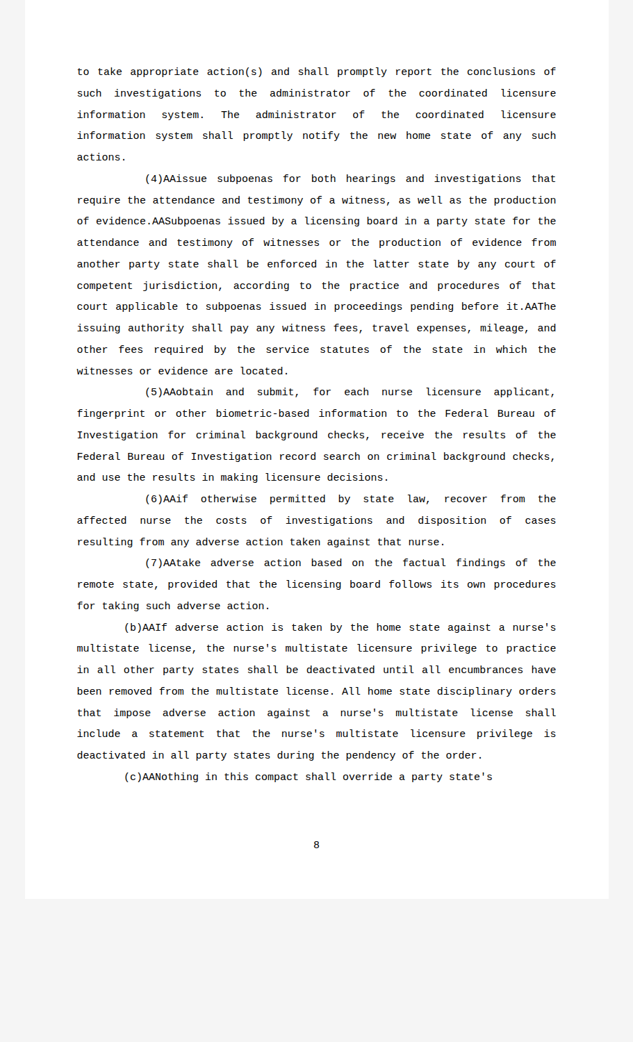to take appropriate action(s) and shall promptly report the conclusions of such investigations to the administrator of the coordinated licensure information system. The administrator of the coordinated licensure information system shall promptly notify the new home state of any such actions.
(4)AAissue subpoenas for both hearings and investigations that require the attendance and testimony of a witness, as well as the production of evidence.AASubpoenas issued by a licensing board in a party state for the attendance and testimony of witnesses or the production of evidence from another party state shall be enforced in the latter state by any court of competent jurisdiction, according to the practice and procedures of that court applicable to subpoenas issued in proceedings pending before it.AAThe issuing authority shall pay any witness fees, travel expenses, mileage, and other fees required by the service statutes of the state in which the witnesses or evidence are located.
(5)AAobtain and submit, for each nurse licensure applicant, fingerprint or other biometric-based information to the Federal Bureau of Investigation for criminal background checks, receive the results of the Federal Bureau of Investigation record search on criminal background checks, and use the results in making licensure decisions.
(6)AAif otherwise permitted by state law, recover from the affected nurse the costs of investigations and disposition of cases resulting from any adverse action taken against that nurse.
(7)AAtake adverse action based on the factual findings of the remote state, provided that the licensing board follows its own procedures for taking such adverse action.
(b)AAIf adverse action is taken by the home state against a nurse's multistate license, the nurse's multistate licensure privilege to practice in all other party states shall be deactivated until all encumbrances have been removed from the multistate license. All home state disciplinary orders that impose adverse action against a nurse's multistate license shall include a statement that the nurse's multistate licensure privilege is deactivated in all party states during the pendency of the order.
(c)AANothing in this compact shall override a party state's
8